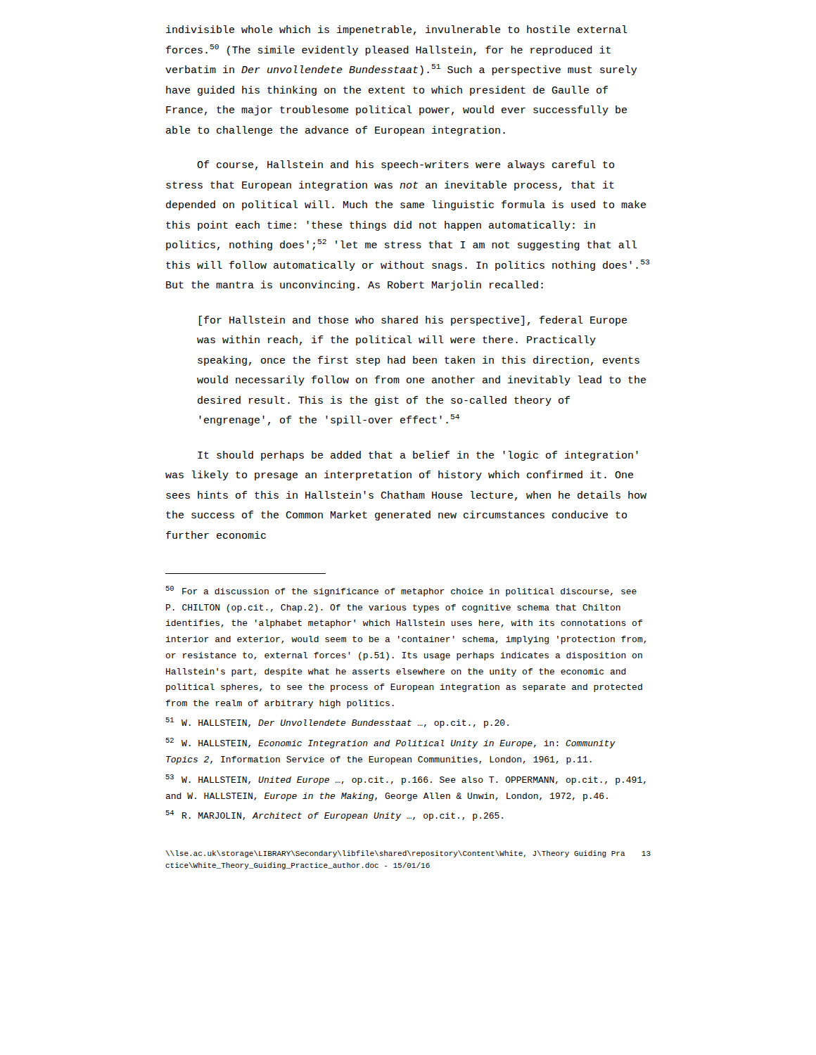indivisible whole which is impenetrable, invulnerable to hostile external forces.50 (The simile evidently pleased Hallstein, for he reproduced it verbatim in Der unvollendete Bundesstaat).51 Such a perspective must surely have guided his thinking on the extent to which president de Gaulle of France, the major troublesome political power, would ever successfully be able to challenge the advance of European integration.
Of course, Hallstein and his speech-writers were always careful to stress that European integration was not an inevitable process, that it depended on political will. Much the same linguistic formula is used to make this point each time: 'these things did not happen automatically: in politics, nothing does';52 'let me stress that I am not suggesting that all this will follow automatically or without snags. In politics nothing does'.53 But the mantra is unconvincing. As Robert Marjolin recalled:
[for Hallstein and those who shared his perspective], federal Europe was within reach, if the political will were there. Practically speaking, once the first step had been taken in this direction, events would necessarily follow on from one another and inevitably lead to the desired result. This is the gist of the so-called theory of 'engrenage', of the 'spill-over effect'.54
It should perhaps be added that a belief in the 'logic of integration' was likely to presage an interpretation of history which confirmed it. One sees hints of this in Hallstein's Chatham House lecture, when he details how the success of the Common Market generated new circumstances conducive to further economic
50 For a discussion of the significance of metaphor choice in political discourse, see P. CHILTON (op.cit., Chap.2). Of the various types of cognitive schema that Chilton identifies, the 'alphabet metaphor' which Hallstein uses here, with its connotations of interior and exterior, would seem to be a 'container' schema, implying 'protection from, or resistance to, external forces' (p.51). Its usage perhaps indicates a disposition on Hallstein's part, despite what he asserts elsewhere on the unity of the economic and political spheres, to see the process of European integration as separate and protected from the realm of arbitrary high politics.
51 W. HALLSTEIN, Der Unvollendete Bundesstaat …, op.cit., p.20.
52 W. HALLSTEIN, Economic Integration and Political Unity in Europe, in: Community Topics 2, Information Service of the European Communities, London, 1961, p.11.
53 W. HALLSTEIN, United Europe …, op.cit., p.166. See also T. OPPERMANN, op.cit., p.491, and W. HALLSTEIN, Europe in the Making, George Allen & Unwin, London, 1972, p.46.
54 R. MARJOLIN, Architect of European Unity …, op.cit., p.265.
\\lse.ac.uk\storage\LIBRARY\Secondary\libfile\shared\repository\Content\White, J\Theory Guiding Practice\White_Theory_Guiding_Practice_author.doc - 15/01/16
13